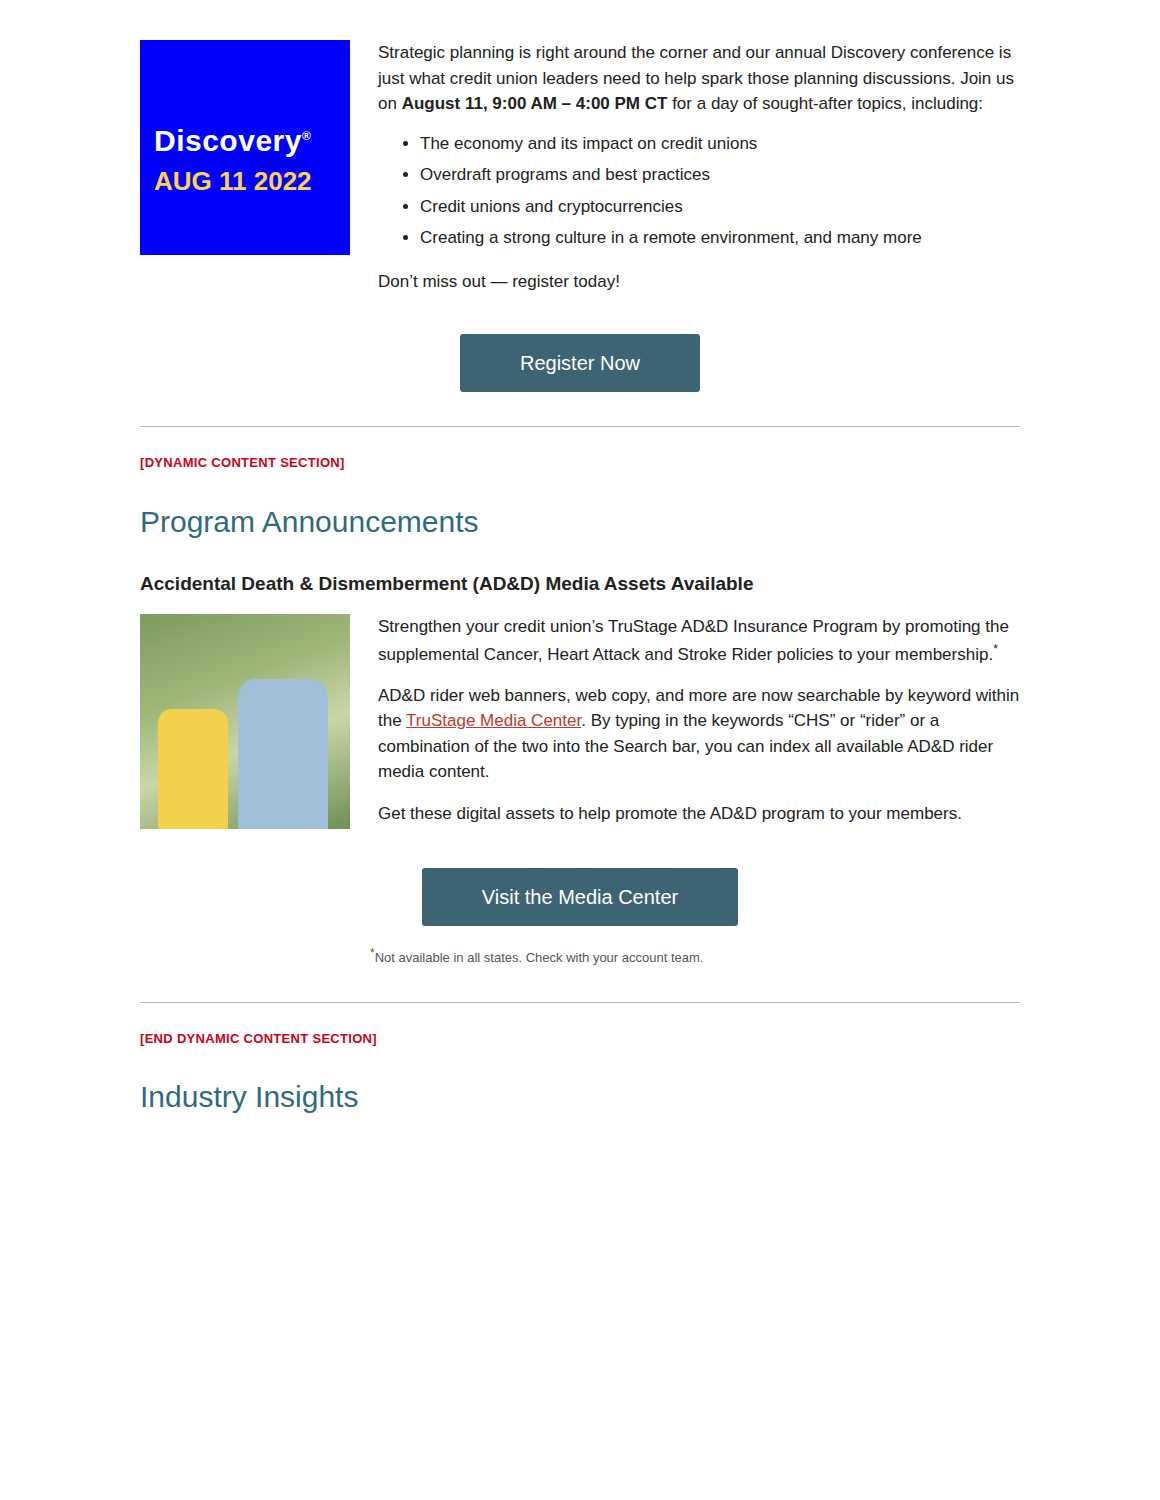Discovery®
AUG 11 2022
Strategic planning is right around the corner and our annual Discovery conference is just what credit union leaders need to help spark those planning discussions. Join us on August 11, 9:00 AM – 4:00 PM CT for a day of sought-after topics, including:
The economy and its impact on credit unions
Overdraft programs and best practices
Credit unions and cryptocurrencies
Creating a strong culture in a remote environment, and many more
Don’t miss out — register today!
Register Now
[DYNAMIC CONTENT SECTION]
Program Announcements
Accidental Death & Dismemberment (AD&D) Media Assets Available
Strengthen your credit union’s TruStage AD&D Insurance Program by promoting the supplemental Cancer, Heart Attack and Stroke Rider policies to your membership.*
AD&D rider web banners, web copy, and more are now searchable by keyword within the TruStage Media Center. By typing in the keywords “CHS” or “rider” or a combination of the two into the Search bar, you can index all available AD&D rider media content.
Get these digital assets to help promote the AD&D program to your members.
Visit the Media Center
*Not available in all states. Check with your account team.
[END DYNAMIC CONTENT SECTION]
Industry Insights